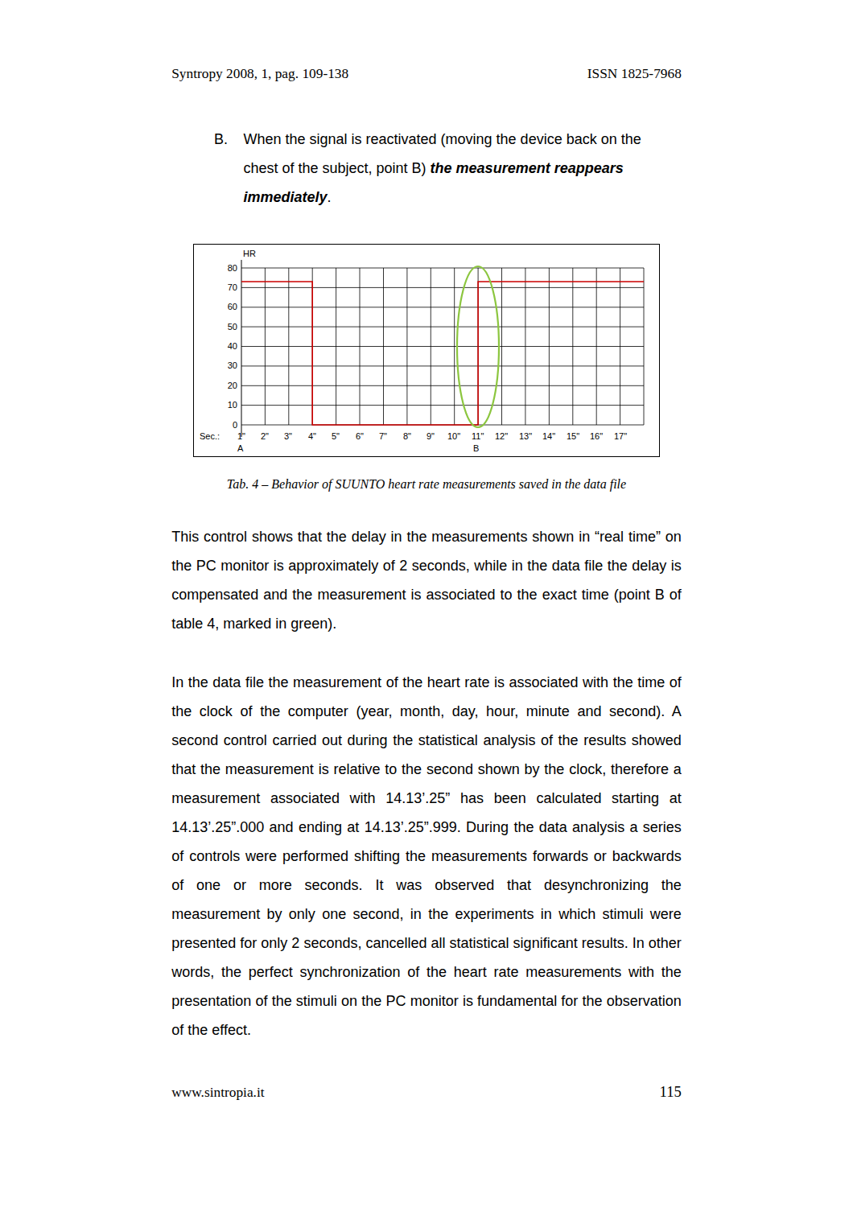Syntropy 2008, 1, pag. 109-138
ISSN 1825-7968
B.
When the signal is reactivated (moving the device back on the chest of the subject, point B) the measurement reappears immediately.
HR 80 70 60 50 40 30 20 10 0 Sec.: 1" 2" 3" 4" 5" 6" 7" 8" 9" 10" 11" 12" 13" 14" 15" 16" 17" A B
Tab. 4 – Behavior of SUUNTO heart rate measurements saved in the data file
This control shows that the delay in the measurements shown in “real time” on the PC monitor is approximately of 2 seconds, while in the data file the delay is compensated and the measurement is associated to the exact time (point B of table 4, marked in green).
In the data file the measurement of the heart rate is associated with the time of the clock of the computer (year, month, day, hour, minute and second). A second control carried out during the statistical analysis of the results showed that the measurement is relative to the second shown by the clock, therefore a measurement associated with 14.13’.25” has been calculated starting at 14.13’.25”.000 and ending at 14.13’.25”.999. During the data analysis a series of controls were performed shifting the measurements forwards or backwards of one or more seconds. It was observed that desynchronizing the measurement by only one second, in the experiments in which stimuli were presented for only 2 seconds, cancelled all statistical significant results. In other words, the perfect synchronization of the heart rate measurements with the presentation of the stimuli on the PC monitor is fundamental for the observation of the effect.
www.sintropia.it
115